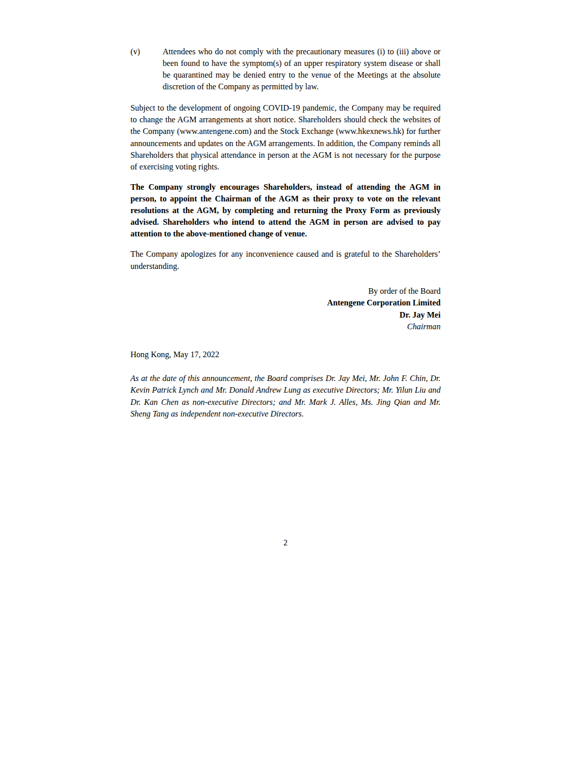(v)
Attendees who do not comply with the precautionary measures (i) to (iii) above or been found to have the symptom(s) of an upper respiratory system disease or shall be quarantined may be denied entry to the venue of the Meetings at the absolute discretion of the Company as permitted by law.
Subject to the development of ongoing COVID-19 pandemic, the Company may be required to change the AGM arrangements at short notice. Shareholders should check the websites of the Company (www.antengene.com) and the Stock Exchange (www.hkexnews.hk) for further announcements and updates on the AGM arrangements. In addition, the Company reminds all Shareholders that physical attendance in person at the AGM is not necessary for the purpose of exercising voting rights.
The Company strongly encourages Shareholders, instead of attending the AGM in person, to appoint the Chairman of the AGM as their proxy to vote on the relevant resolutions at the AGM, by completing and returning the Proxy Form as previously advised. Shareholders who intend to attend the AGM in person are advised to pay attention to the above-mentioned change of venue.
The Company apologizes for any inconvenience caused and is grateful to the Shareholders’ understanding.
By order of the Board
Antengene Corporation Limited
Dr. Jay Mei
Chairman
Hong Kong, May 17, 2022
As at the date of this announcement, the Board comprises Dr. Jay Mei, Mr. John F. Chin, Dr. Kevin Patrick Lynch and Mr. Donald Andrew Lung as executive Directors; Mr. Yilun Liu and Dr. Kan Chen as non-executive Directors; and Mr. Mark J. Alles, Ms. Jing Qian and Mr. Sheng Tang as independent non-executive Directors.
2